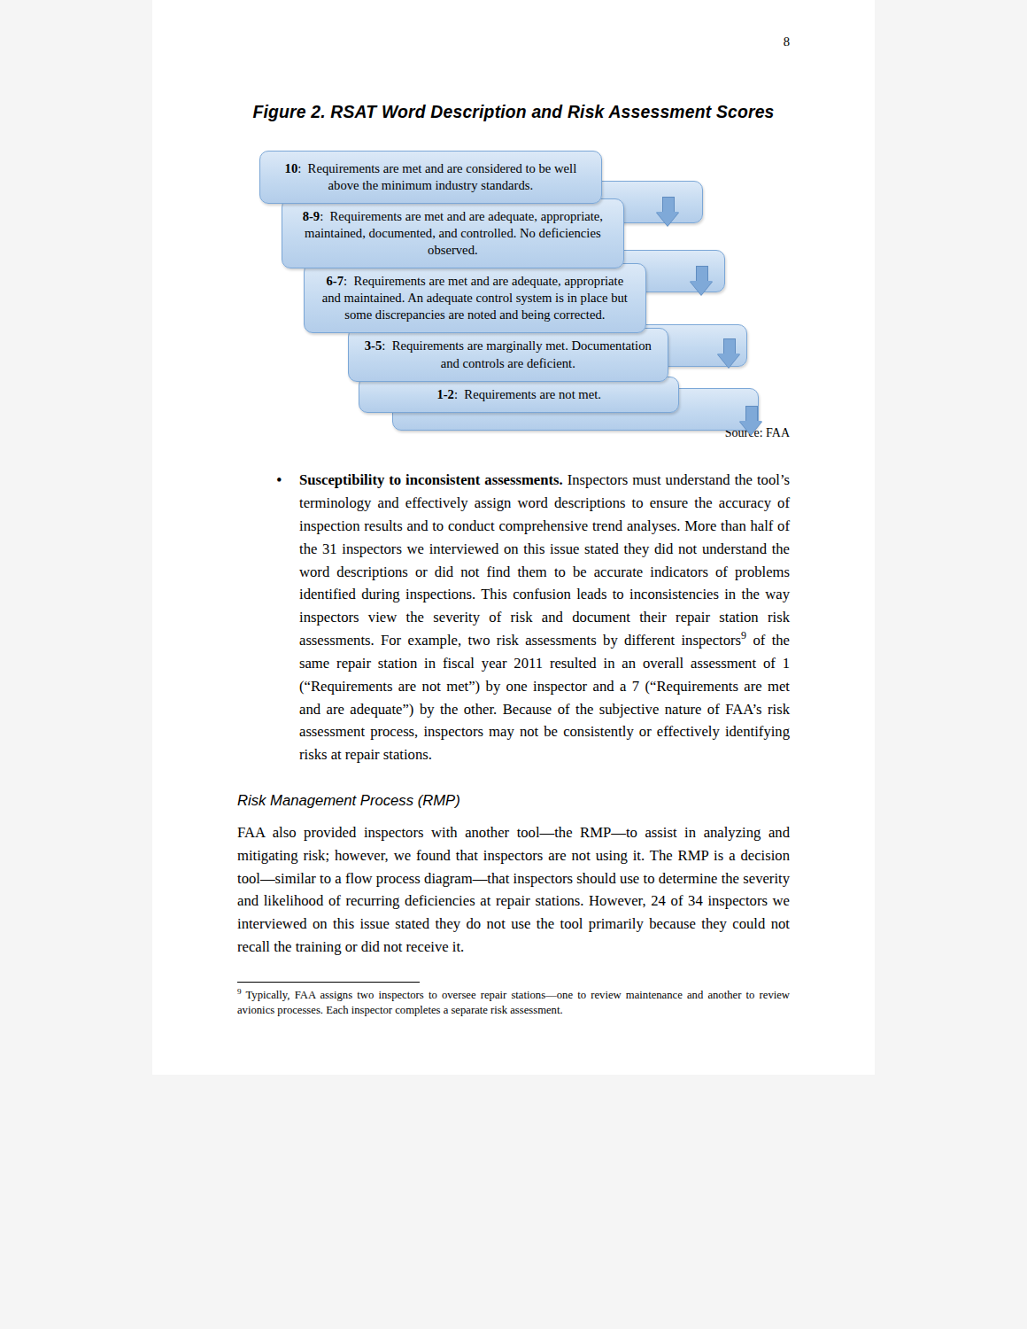8
Figure 2. RSAT Word Description and Risk Assessment Scores
10: Requirements are met and are considered to be well above the minimum industry standards.
8-9: Requirements are met and are adequate, appropriate, maintained, documented, and controlled. No deficiencies observed.
6-7: Requirements are met and are adequate, appropriate and maintained. An adequate control system is in place but some discrepancies are noted and being corrected.
3-5: Requirements are marginally met. Documentation and controls are deficient.
1-2: Requirements are not met.
Source: FAA
Susceptibility to inconsistent assessments. Inspectors must understand the tool’s terminology and effectively assign word descriptions to ensure the accuracy of inspection results and to conduct comprehensive trend analyses. More than half of the 31 inspectors we interviewed on this issue stated they did not understand the word descriptions or did not find them to be accurate indicators of problems identified during inspections. This confusion leads to inconsistencies in the way inspectors view the severity of risk and document their repair station risk assessments. For example, two risk assessments by different inspectors9 of the same repair station in fiscal year 2011 resulted in an overall assessment of 1 (“Requirements are not met”) by one inspector and a 7 (“Requirements are met and are adequate”) by the other. Because of the subjective nature of FAA’s risk assessment process, inspectors may not be consistently or effectively identifying risks at repair stations.
Risk Management Process (RMP)
FAA also provided inspectors with another tool—the RMP—to assist in analyzing and mitigating risk; however, we found that inspectors are not using it. The RMP is a decision tool—similar to a flow process diagram—that inspectors should use to determine the severity and likelihood of recurring deficiencies at repair stations. However, 24 of 34 inspectors we interviewed on this issue stated they do not use the tool primarily because they could not recall the training or did not receive it.
9 Typically, FAA assigns two inspectors to oversee repair stations—one to review maintenance and another to review avionics processes. Each inspector completes a separate risk assessment.